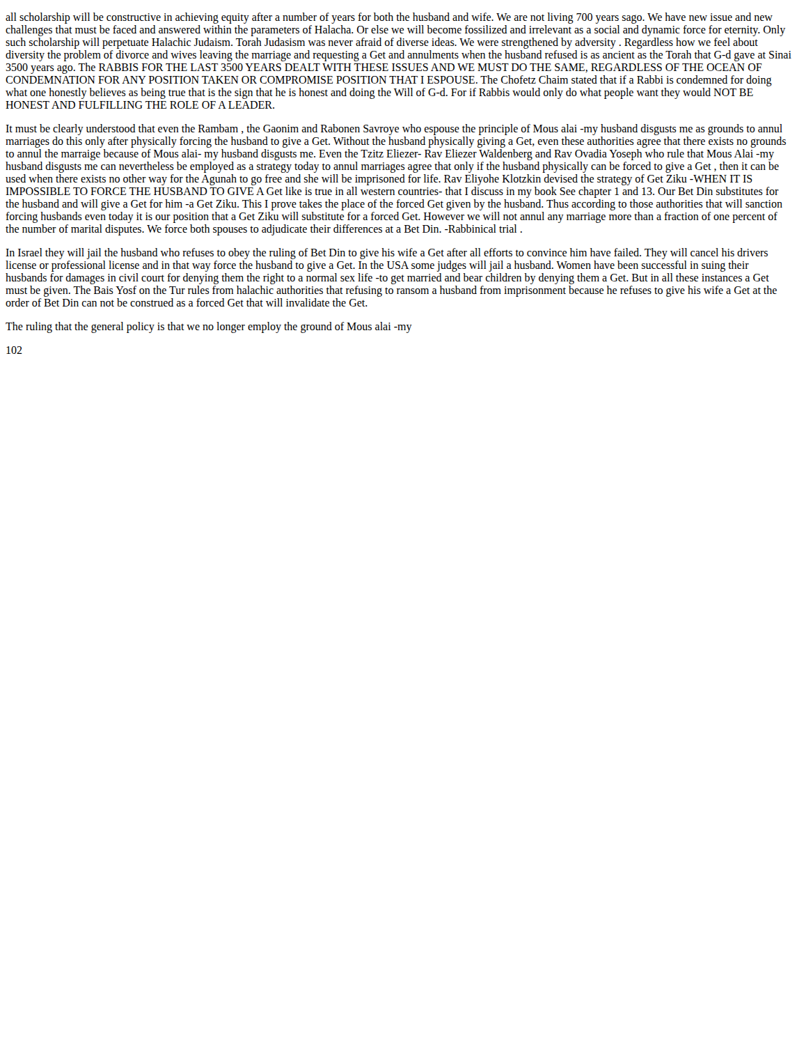all scholarship will be constructive in achieving equity after a number of years for both the husband and wife. We are not living 700 years sago. We have new issue and new challenges that must be faced and answered within the parameters of Halacha. Or else we will become fossilized and irrelevant as a social and dynamic force for eternity. Only such scholarship will perpetuate Halachic Judaism. Torah Judasism was never afraid of diverse ideas. We were strengthened by adversity . Regardless how we feel about diversity the problem of divorce and wives leaving the marriage and requesting a Get and annulments when the husband refused is as ancient as the Torah that G-d gave at Sinai 3500 years ago. The RABBIS FOR THE LAST 3500 YEARS DEALT WITH THESE ISSUES AND WE MUST DO THE SAME, REGARDLESS OF THE OCEAN OF CONDEMNATION FOR ANY POSITION TAKEN OR COMPROMISE POSITION THAT I ESPOUSE. The Chofetz Chaim stated that if a Rabbi is condemned for doing what one honestly believes as being true that is the sign that he is honest and doing the Will of G-d. For if Rabbis would only do what people want they would NOT BE HONEST AND FULFILLING THE ROLE OF A LEADER.
It must be clearly understood that even the Rambam , the Gaonim and Rabonen Savroye who espouse the principle of Mous alai -my husband disgusts me as grounds to annul marriages do this only after physically forcing the husband to give a Get. Without the husband physically giving a Get, even these authorities agree that there exists no grounds to annul the marraige because of Mous alai- my husband disgusts me. Even the Tzitz Eliezer- Rav Eliezer Waldenberg and Rav Ovadia Yoseph who rule that Mous Alai -my husband disgusts me can nevertheless be employed as a strategy today to annul marriages agree that only if the husband physically can be forced to give a Get , then it can be used when there exists no other way for the Agunah to go free and she will be imprisoned for life. Rav Eliyohe Klotzkin devised the strategy of Get Ziku -WHEN IT IS IMPOSSIBLE TO FORCE THE HUSBAND TO GIVE A Get like is true in all western countries- that I discuss in my book See chapter 1 and 13. Our Bet Din substitutes for the husband and will give a Get for him -a Get Ziku. This I prove takes the place of the forced Get given by the husband. Thus according to those authorities that will sanction forcing husbands even today it is our position that a Get Ziku will substitute for a forced Get. However we will not annul any marriage more than a fraction of one percent of the number of marital disputes. We force both spouses to adjudicate their differences at a Bet Din. -Rabbinical trial .
In Israel they will jail the husband who refuses to obey the ruling of Bet Din to give his wife a Get after all efforts to convince him have failed. They will cancel his drivers license or professional license and in that way force the husband to give a Get. In the USA some judges will jail a husband. Women have been successful in suing their husbands for damages in civil court for denying them the right to a normal sex life -to get married and bear children by denying them a Get. But in all these instances a Get must be given. The Bais Yosf on the Tur rules from halachic authorities that refusing to ransom a husband from imprisonment because he refuses to give his wife a Get at the order of Bet Din can not be construed as a forced Get that will invalidate the Get.
The ruling that the general policy is that we no longer employ the ground of Mous alai -my
102